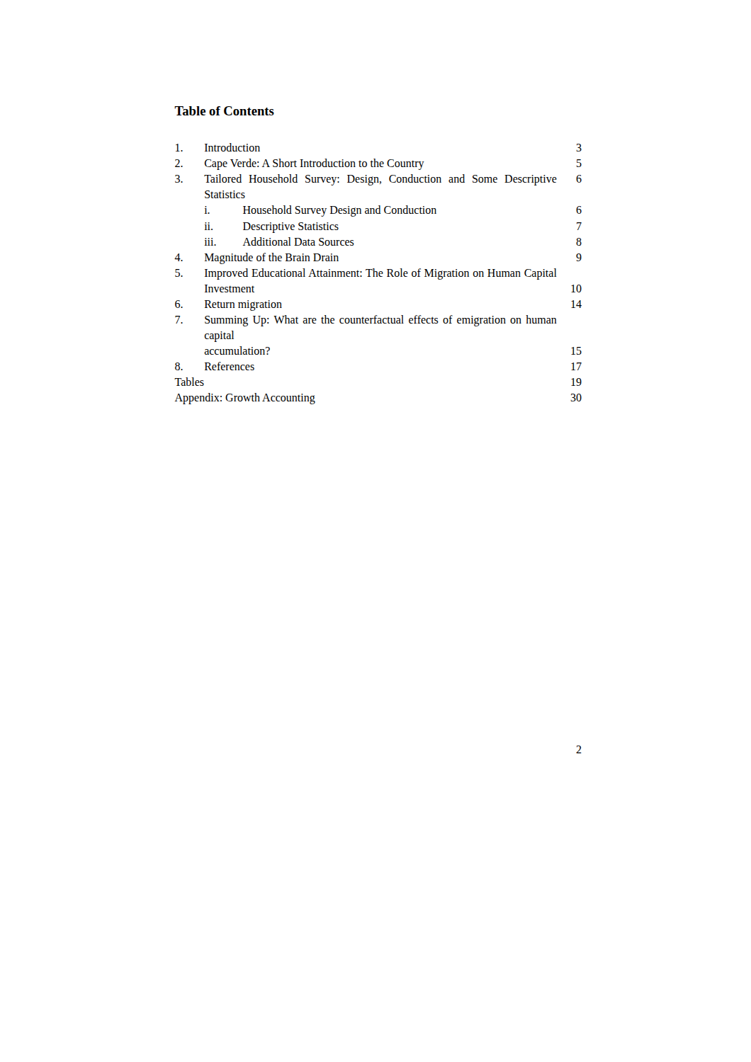Table of Contents
| 1. | Introduction | 3 |
| 2. | Cape Verde: A Short Introduction to the Country | 5 |
| 3. | Tailored Household Survey: Design, Conduction and Some Descriptive Statistics | 6 |
| | i. | Household Survey Design and Conduction | 6 |
| | ii. | Descriptive Statistics | 7 |
| | iii. | Additional Data Sources | 8 |
| 4. | Magnitude of the Brain Drain | 9 |
| 5. | Improved Educational Attainment: The Role of Migration on Human Capital | |
| | Investment | 10 |
| 6. | Return migration | 14 |
| 7. | Summing Up: What are the counterfactual effects of emigration on human capital | |
| | accumulation? | 15 |
| 8. | References | 17 |
| Tables | 19 |
| Appendix: Growth Accounting | 30 |
2